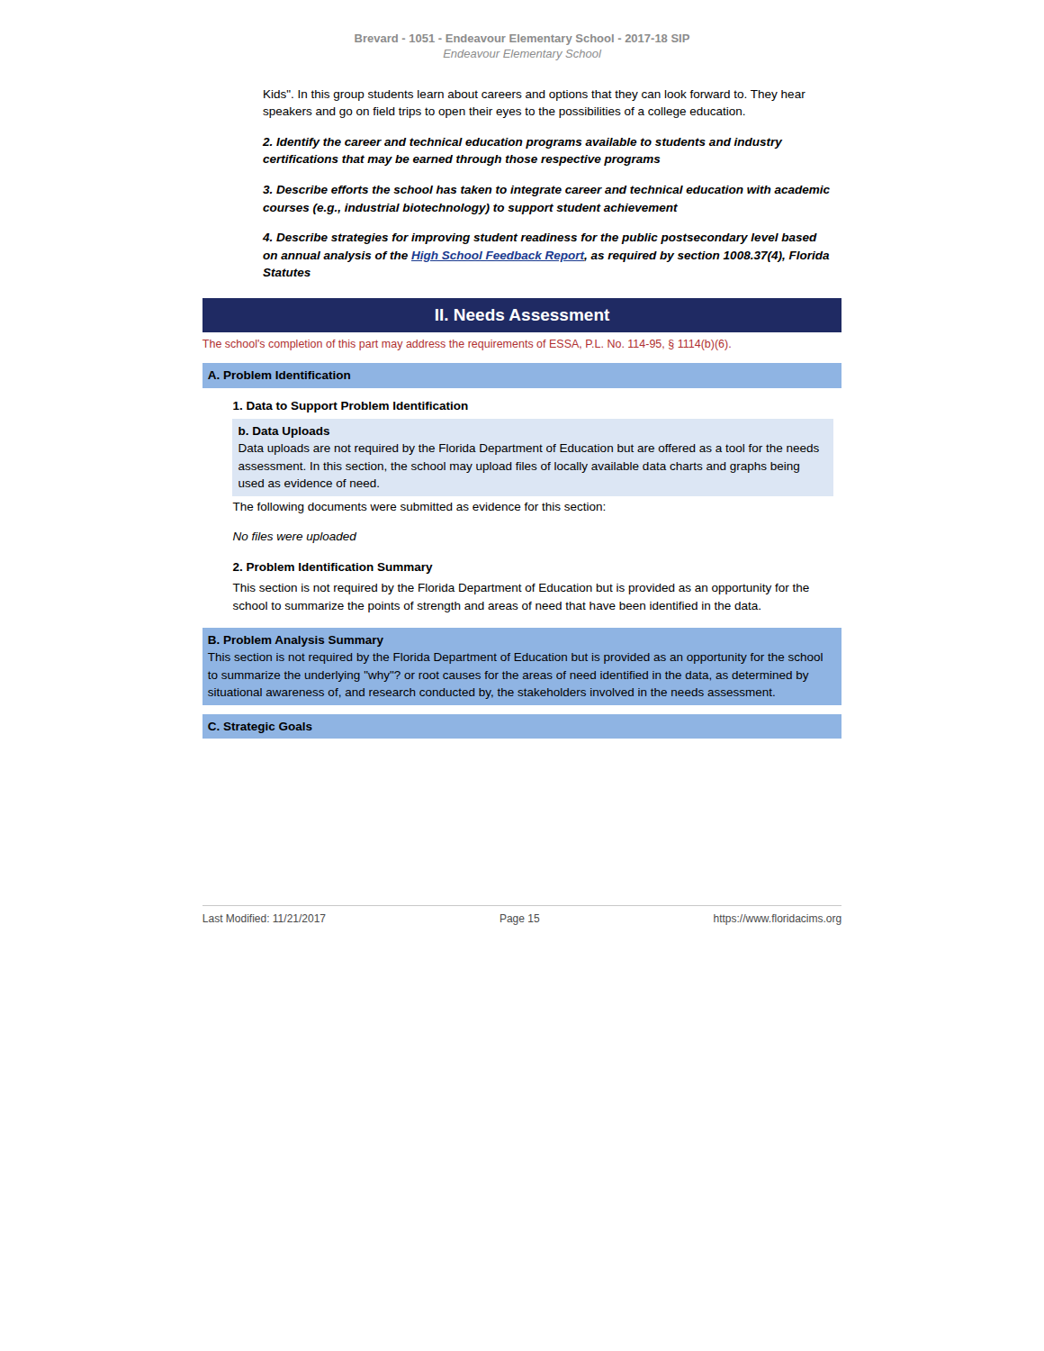Brevard - 1051 - Endeavour Elementary School - 2017-18 SIP
Endeavour Elementary School
Kids". In this group students learn about careers and options that they can look forward to. They hear speakers and go on field trips to open their eyes to the possibilities of a college education.
2. Identify the career and technical education programs available to students and industry certifications that may be earned through those respective programs
3. Describe efforts the school has taken to integrate career and technical education with academic courses (e.g., industrial biotechnology) to support student achievement
4. Describe strategies for improving student readiness for the public postsecondary level based on annual analysis of the High School Feedback Report, as required by section 1008.37(4), Florida Statutes
II. Needs Assessment
The school's completion of this part may address the requirements of ESSA, P.L. No. 114-95, § 1114(b)(6).
A. Problem Identification
1. Data to Support Problem Identification
b. Data Uploads
Data uploads are not required by the Florida Department of Education but are offered as a tool for the needs assessment. In this section, the school may upload files of locally available data charts and graphs being used as evidence of need.
The following documents were submitted as evidence for this section:
No files were uploaded
2. Problem Identification Summary
This section is not required by the Florida Department of Education but is provided as an opportunity for the school to summarize the points of strength and areas of need that have been identified in the data.
B. Problem Analysis Summary
This section is not required by the Florida Department of Education but is provided as an opportunity for the school to summarize the underlying "why"? or root causes for the areas of need identified in the data, as determined by situational awareness of, and research conducted by, the stakeholders involved in the needs assessment.
C. Strategic Goals
Last Modified: 11/21/2017 Page 15 https://www.floridacims.org